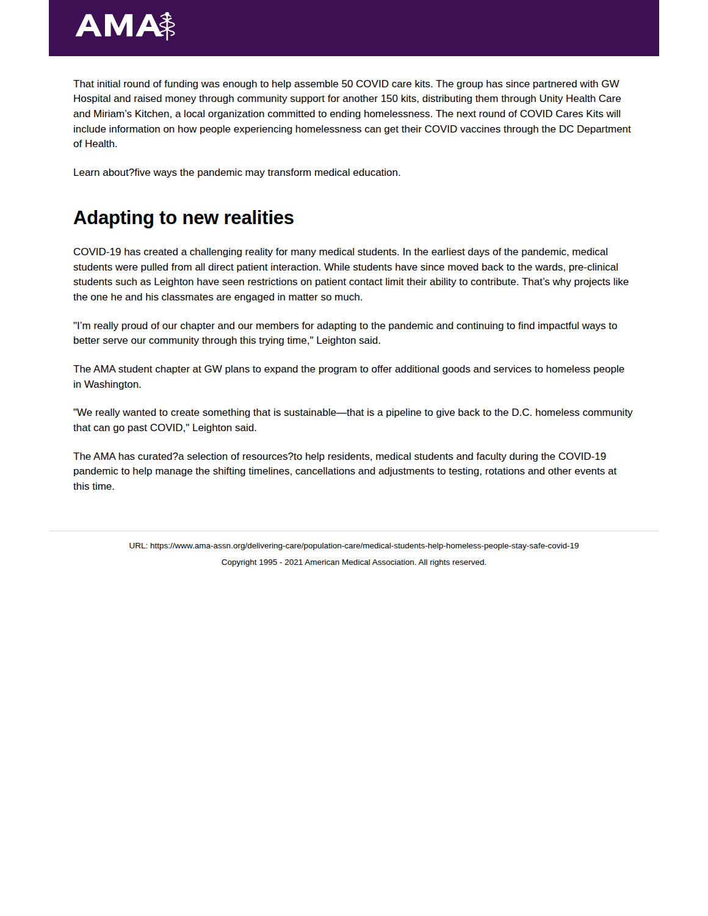AMA
That initial round of funding was enough to help assemble 50 COVID care kits. The group has since partnered with GW Hospital and raised money through community support for another 150 kits, distributing them through Unity Health Care and Miriam’s Kitchen, a local organization committed to ending homelessness. The next round of COVID Cares Kits will include information on how people experiencing homelessness can get their COVID vaccines through the DC Department of Health.
Learn about?five ways the pandemic may transform medical education.
Adapting to new realities
COVID-19 has created a challenging reality for many medical students. In the earliest days of the pandemic, medical students were pulled from all direct patient interaction. While students have since moved back to the wards, pre-clinical students such as Leighton have seen restrictions on patient contact limit their ability to contribute. That’s why projects like the one he and his classmates are engaged in matter so much.
"I’m really proud of our chapter and our members for adapting to the pandemic and continuing to find impactful ways to better serve our community through this trying time," Leighton said.
The AMA student chapter at GW plans to expand the program to offer additional goods and services to homeless people in Washington.
"We really wanted to create something that is sustainable—that is a pipeline to give back to the D.C. homeless community that can go past COVID," Leighton said.
The AMA has curated?a selection of resources?to help residents, medical students and faculty during the COVID-19 pandemic to help manage the shifting timelines, cancellations and adjustments to testing, rotations and other events at this time.
URL: https://www.ama-assn.org/delivering-care/population-care/medical-students-help-homeless-people-stay-safe-covid-19
Copyright 1995 - 2021 American Medical Association. All rights reserved.